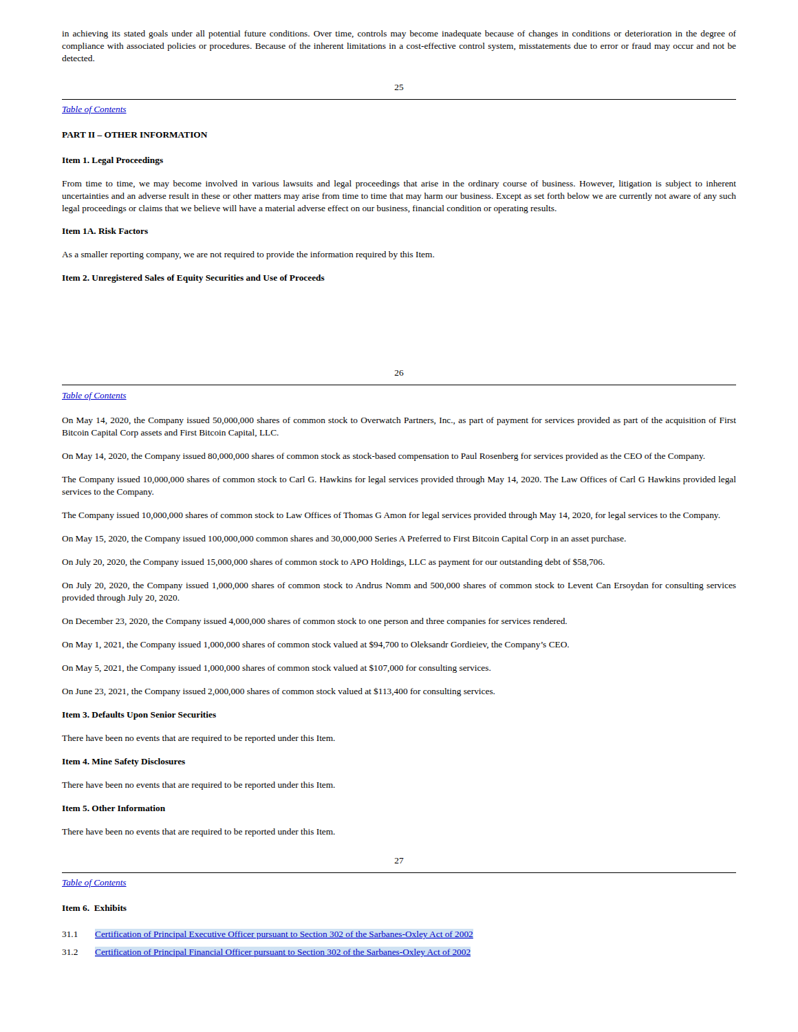in achieving its stated goals under all potential future conditions. Over time, controls may become inadequate because of changes in conditions or deterioration in the degree of compliance with associated policies or procedures. Because of the inherent limitations in a cost-effective control system, misstatements due to error or fraud may occur and not be detected.
25
Table of Contents
PART II – OTHER INFORMATION
Item 1. Legal Proceedings
From time to time, we may become involved in various lawsuits and legal proceedings that arise in the ordinary course of business. However, litigation is subject to inherent uncertainties and an adverse result in these or other matters may arise from time to time that may harm our business. Except as set forth below we are currently not aware of any such legal proceedings or claims that we believe will have a material adverse effect on our business, financial condition or operating results.
Item 1A. Risk Factors
As a smaller reporting company, we are not required to provide the information required by this Item.
Item 2. Unregistered Sales of Equity Securities and Use of Proceeds
26
Table of Contents
On May 14, 2020, the Company issued 50,000,000 shares of common stock to Overwatch Partners, Inc., as part of payment for services provided as part of the acquisition of First Bitcoin Capital Corp assets and First Bitcoin Capital, LLC.
On May 14, 2020, the Company issued 80,000,000 shares of common stock as stock-based compensation to Paul Rosenberg for services provided as the CEO of the Company.
The Company issued 10,000,000 shares of common stock to Carl G. Hawkins for legal services provided through May 14, 2020. The Law Offices of Carl G Hawkins provided legal services to the Company.
The Company issued 10,000,000 shares of common stock to Law Offices of Thomas G Amon for legal services provided through May 14, 2020, for legal services to the Company.
On May 15, 2020, the Company issued 100,000,000 common shares and 30,000,000 Series A Preferred to First Bitcoin Capital Corp in an asset purchase.
On July 20, 2020, the Company issued 15,000,000 shares of common stock to APO Holdings, LLC as payment for our outstanding debt of $58,706.
On July 20, 2020, the Company issued 1,000,000 shares of common stock to Andrus Nomm and 500,000 shares of common stock to Levent Can Ersoydan for consulting services provided through July 20, 2020.
On December 23, 2020, the Company issued 4,000,000 shares of common stock to one person and three companies for services rendered.
On May 1, 2021, the Company issued 1,000,000 shares of common stock valued at $94,700 to Oleksandr Gordieiev, the Company’s CEO.
On May 5, 2021, the Company issued 1,000,000 shares of common stock valued at $107,000 for consulting services.
On June 23, 2021, the Company issued 2,000,000 shares of common stock valued at $113,400 for consulting services.
Item 3. Defaults Upon Senior Securities
There have been no events that are required to be reported under this Item.
Item 4. Mine Safety Disclosures
There have been no events that are required to be reported under this Item.
Item 5. Other Information
There have been no events that are required to be reported under this Item.
27
Table of Contents
Item 6. Exhibits
| 31.1 | Certification of Principal Executive Officer pursuant to Section 302 of the Sarbanes-Oxley Act of 2002 |
| 31.2 | Certification of Principal Financial Officer pursuant to Section 302 of the Sarbanes-Oxley Act of 2002 |